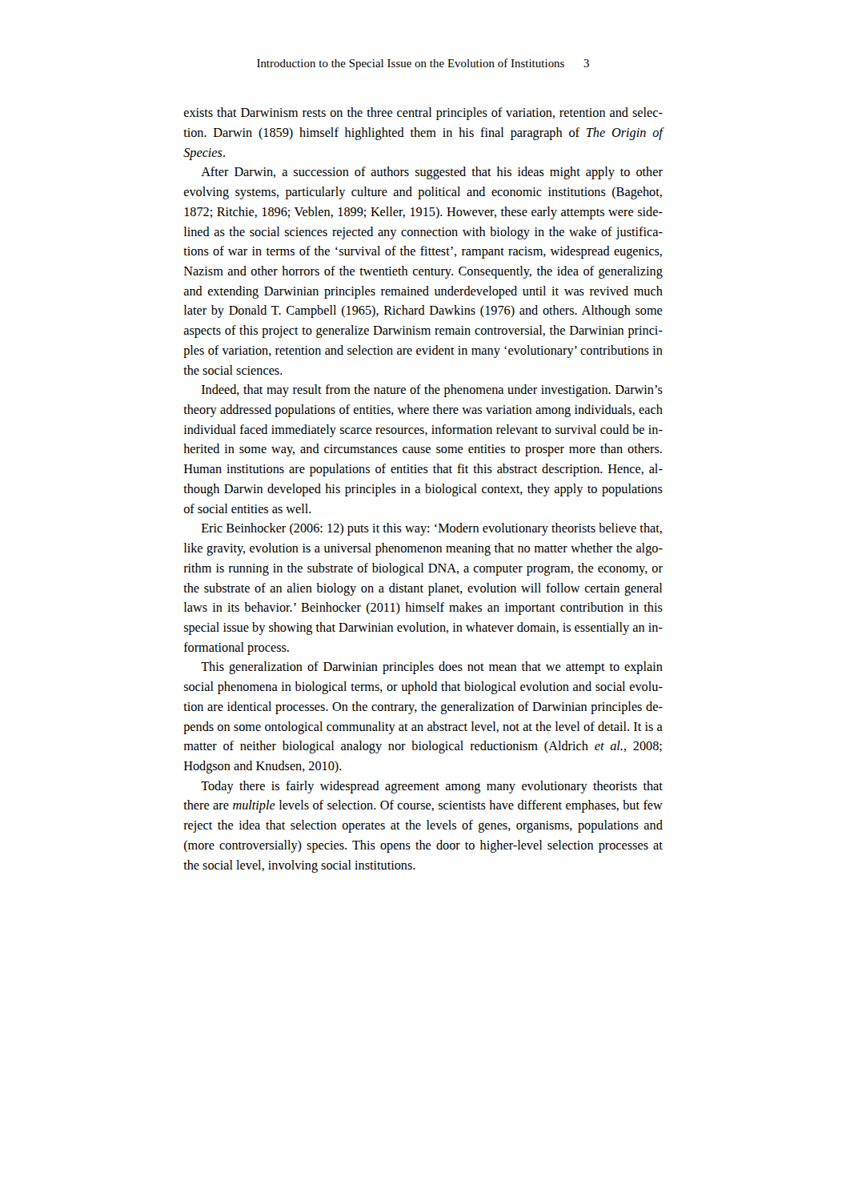Introduction to the Special Issue on the Evolution of Institutions3
exists that Darwinism rests on the three central principles of variation, retention and selection. Darwin (1859) himself highlighted them in his final paragraph of The Origin of Species.
After Darwin, a succession of authors suggested that his ideas might apply to other evolving systems, particularly culture and political and economic institutions (Bagehot, 1872; Ritchie, 1896; Veblen, 1899; Keller, 1915). However, these early attempts were sidelined as the social sciences rejected any connection with biology in the wake of justifications of war in terms of the ‘survival of the fittest’, rampant racism, widespread eugenics, Nazism and other horrors of the twentieth century. Consequently, the idea of generalizing and extending Darwinian principles remained underdeveloped until it was revived much later by Donald T. Campbell (1965), Richard Dawkins (1976) and others. Although some aspects of this project to generalize Darwinism remain controversial, the Darwinian principles of variation, retention and selection are evident in many ‘evolutionary’ contributions in the social sciences.
Indeed, that may result from the nature of the phenomena under investigation. Darwin’s theory addressed populations of entities, where there was variation among individuals, each individual faced immediately scarce resources, information relevant to survival could be inherited in some way, and circumstances cause some entities to prosper more than others. Human institutions are populations of entities that fit this abstract description. Hence, although Darwin developed his principles in a biological context, they apply to populations of social entities as well.
Eric Beinhocker (2006: 12) puts it this way: ‘Modern evolutionary theorists believe that, like gravity, evolution is a universal phenomenon meaning that no matter whether the algorithm is running in the substrate of biological DNA, a computer program, the economy, or the substrate of an alien biology on a distant planet, evolution will follow certain general laws in its behavior.’ Beinhocker (2011) himself makes an important contribution in this special issue by showing that Darwinian evolution, in whatever domain, is essentially an informational process.
This generalization of Darwinian principles does not mean that we attempt to explain social phenomena in biological terms, or uphold that biological evolution and social evolution are identical processes. On the contrary, the generalization of Darwinian principles depends on some ontological communality at an abstract level, not at the level of detail. It is a matter of neither biological analogy nor biological reductionism (Aldrich et al., 2008; Hodgson and Knudsen, 2010).
Today there is fairly widespread agreement among many evolutionary theorists that there are multiple levels of selection. Of course, scientists have different emphases, but few reject the idea that selection operates at the levels of genes, organisms, populations and (more controversially) species. This opens the door to higher-level selection processes at the social level, involving social institutions.